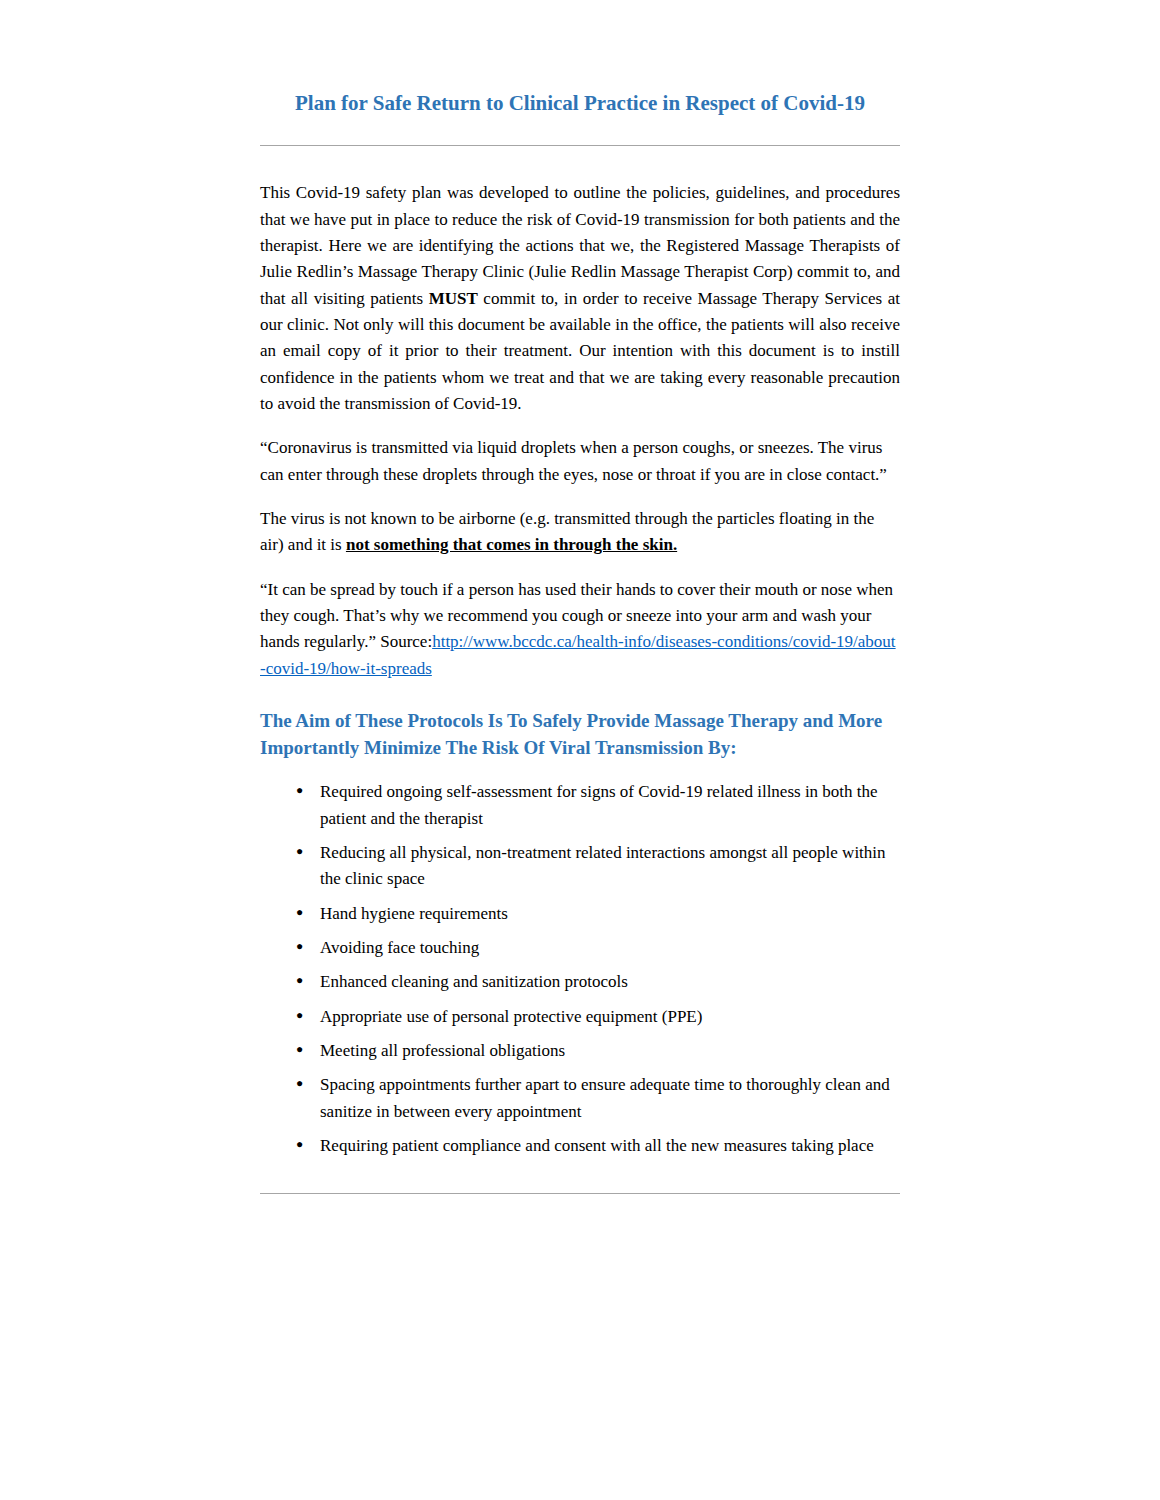Plan for Safe Return to Clinical Practice in Respect of Covid-19
This Covid-19 safety plan was developed to outline the policies, guidelines, and procedures that we have put in place to reduce the risk of Covid-19 transmission for both patients and the therapist. Here we are identifying the actions that we, the Registered Massage Therapists of Julie Redlin’s Massage Therapy Clinic (Julie Redlin Massage Therapist Corp) commit to, and that all visiting patients MUST commit to, in order to receive Massage Therapy Services at our clinic. Not only will this document be available in the office, the patients will also receive an email copy of it prior to their treatment. Our intention with this document is to instill confidence in the patients whom we treat and that we are taking every reasonable precaution to avoid the transmission of Covid-19.
“Coronavirus is transmitted via liquid droplets when a person coughs, or sneezes. The virus can enter through these droplets through the eyes, nose or throat if you are in close contact.”
The virus is not known to be airborne (e.g. transmitted through the particles floating in the air) and it is not something that comes in through the skin.
“It can be spread by touch if a person has used their hands to cover their mouth or nose when they cough. That’s why we recommend you cough or sneeze into your arm and wash your hands regularly.” Source:http://www.bccdc.ca/health-info/diseases-conditions/covid-19/about-covid-19/how-it-spreads
The Aim of These Protocols Is To Safely Provide Massage Therapy and More Importantly Minimize The Risk Of Viral Transmission By:
Required ongoing self-assessment for signs of Covid-19 related illness in both the patient and the therapist
Reducing all physical, non-treatment related interactions amongst all people within the clinic space
Hand hygiene requirements
Avoiding face touching
Enhanced cleaning and sanitization protocols
Appropriate use of personal protective equipment (PPE)
Meeting all professional obligations
Spacing appointments further apart to ensure adequate time to thoroughly clean and sanitize in between every appointment
Requiring patient compliance and consent with all the new measures taking place